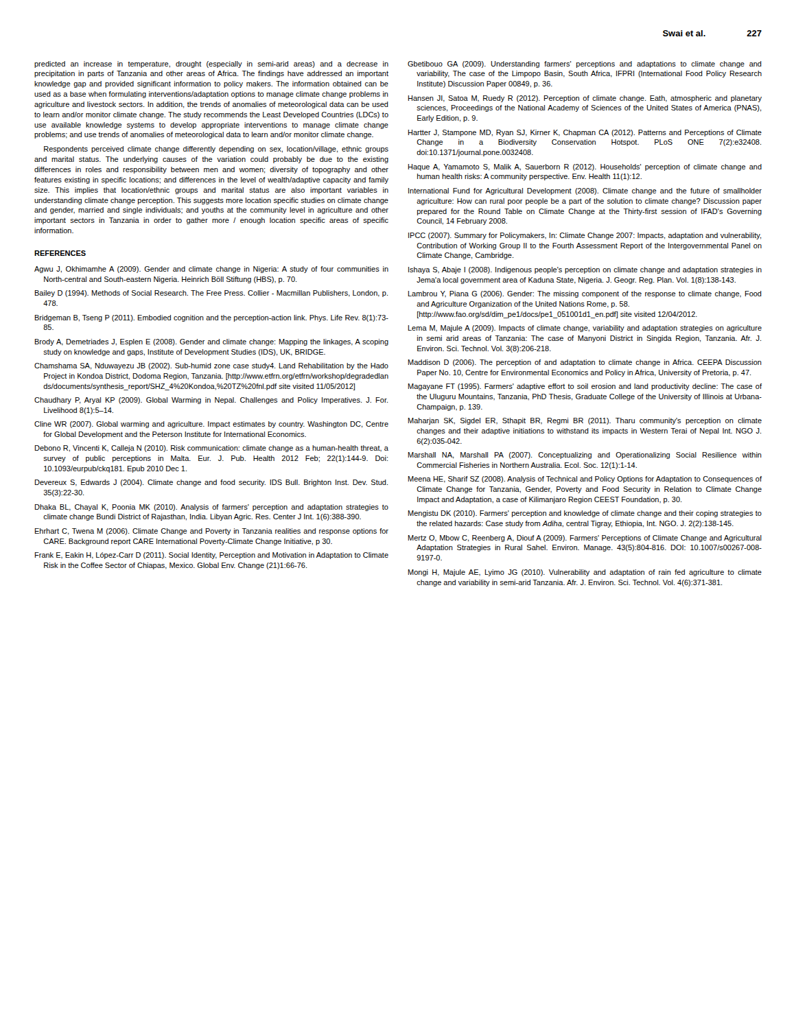Swai et al. 227
predicted an increase in temperature, drought (especially in semi-arid areas) and a decrease in precipitation in parts of Tanzania and other areas of Africa. The findings have addressed an important knowledge gap and provided significant information to policy makers. The information obtained can be used as a base when formulating interventions/adaptation options to manage climate change problems in agriculture and livestock sectors. In addition, the trends of anomalies of meteorological data can be used to learn and/or monitor climate change. The study recommends the Least Developed Countries (LDCs) to use available knowledge systems to develop appropriate interventions to manage climate change problems; and use trends of anomalies of meteorological data to learn and/or monitor climate change.
Respondents perceived climate change differently depending on sex, location/village, ethnic groups and marital status. The underlying causes of the variation could probably be due to the existing differences in roles and responsibility between men and women; diversity of topography and other features existing in specific locations; and differences in the level of wealth/adaptive capacity and family size. This implies that location/ethnic groups and marital status are also important variables in understanding climate change perception. This suggests more location specific studies on climate change and gender, married and single individuals; and youths at the community level in agriculture and other important sectors in Tanzania in order to gather more / enough location specific areas of specific information.
REFERENCES
Agwu J, Okhimamhe A (2009). Gender and climate change in Nigeria: A study of four communities in North-central and South-eastern Nigeria. Heinrich Böll Stiftung (HBS), p. 70.
Bailey D (1994). Methods of Social Research. The Free Press. Collier - Macmillan Publishers, London, p. 478.
Bridgeman B, Tseng P (2011). Embodied cognition and the perception-action link. Phys. Life Rev. 8(1):73-85.
Brody A, Demetriades J, Esplen E (2008). Gender and climate change: Mapping the linkages, A scoping study on knowledge and gaps, Institute of Development Studies (IDS), UK, BRIDGE.
Chamshama SA, Nduwayezu JB (2002). Sub-humid zone case study4. Land Rehabilitation by the Hado Project in Kondoa District, Dodoma Region, Tanzania. [http://www.etfrn.org/etfrn/workshop/degradedlands/documents/synthesis_report/SHZ_4%20Kondoa,%20TZ%20fnl.pdf site visited 11/05/2012]
Chaudhary P, Aryal KP (2009). Global Warming in Nepal. Challenges and Policy Imperatives. J. For. Livelihood 8(1):5–14.
Cline WR (2007). Global warming and agriculture. Impact estimates by country. Washington DC, Centre for Global Development and the Peterson Institute for International Economics.
Debono R, Vincenti K, Calleja N (2010). Risk communication: climate change as a human-health threat, a survey of public perceptions in Malta. Eur. J. Pub. Health 2012 Feb; 22(1):144-9. Doi: 10.1093/eurpub/ckq181. Epub 2010 Dec 1.
Devereux S, Edwards J (2004). Climate change and food security. IDS Bull. Brighton Inst. Dev. Stud. 35(3):22-30.
Dhaka BL, Chayal K, Poonia MK (2010). Analysis of farmers' perception and adaptation strategies to climate change Bundi District of Rajasthan, India. Libyan Agric. Res. Center J Int. 1(6):388-390.
Ehrhart C, Twena M (2006). Climate Change and Poverty in Tanzania realities and response options for CARE. Background report CARE International Poverty-Climate Change Initiative, p 30.
Frank E, Eakin H, López-Carr D (2011). Social Identity, Perception and Motivation in Adaptation to Climate Risk in the Coffee Sector of Chiapas, Mexico. Global Env. Change (21)1:66-76.
Gbetibouo GA (2009). Understanding farmers' perceptions and adaptations to climate change and variability, The case of the Limpopo Basin, South Africa, IFPRI (International Food Policy Research Institute) Discussion Paper 00849, p. 36.
Hansen JI, Satoa M, Ruedy R (2012). Perception of climate change. Eath, atmospheric and planetary sciences, Proceedings of the National Academy of Sciences of the United States of America (PNAS), Early Edition, p. 9.
Hartter J, Stampone MD, Ryan SJ, Kirner K, Chapman CA (2012). Patterns and Perceptions of Climate Change in a Biodiversity Conservation Hotspot. PLoS ONE 7(2):e32408. doi:10.1371/journal.pone.0032408.
Haque A, Yamamoto S, Malik A, Sauerborn R (2012). Households' perception of climate change and human health risks: A community perspective. Env. Health 11(1):12.
International Fund for Agricultural Development (2008). Climate change and the future of smallholder agriculture: How can rural poor people be a part of the solution to climate change? Discussion paper prepared for the Round Table on Climate Change at the Thirty-first session of IFAD's Governing Council, 14 February 2008.
IPCC (2007). Summary for Policymakers, In: Climate Change 2007: Impacts, adaptation and vulnerability, Contribution of Working Group II to the Fourth Assessment Report of the Intergovernmental Panel on Climate Change, Cambridge.
Ishaya S, Abaje I (2008). Indigenous people's perception on climate change and adaptation strategies in Jema'a local government area of Kaduna State, Nigeria. J. Geogr. Reg. Plan. Vol. 1(8):138-143.
Lambrou Y, Piana G (2006). Gender: The missing component of the response to climate change, Food and Agriculture Organization of the United Nations Rome, p. 58.
[http://www.fao.org/sd/dim_pe1/docs/pe1_051001d1_en.pdf] site visited 12/04/2012.
Lema M, Majule A (2009). Impacts of climate change, variability and adaptation strategies on agriculture in semi arid areas of Tanzania: The case of Manyoni District in Singida Region, Tanzania. Afr. J. Environ. Sci. Technol. Vol. 3(8):206-218.
Maddison D (2006). The perception of and adaptation to climate change in Africa. CEEPA Discussion Paper No. 10, Centre for Environmental Economics and Policy in Africa, University of Pretoria, p. 47.
Magayane FT (1995). Farmers' adaptive effort to soil erosion and land productivity decline: The case of the Uluguru Mountains, Tanzania, PhD Thesis, Graduate College of the University of Illinois at Urbana-Champaign, p. 139.
Maharjan SK, Sigdel ER, Sthapit BR, Regmi BR (2011). Tharu community's perception on climate changes and their adaptive initiations to withstand its impacts in Western Terai of Nepal Int. NGO J. 6(2):035-042.
Marshall NA, Marshall PA (2007). Conceptualizing and Operationalizing Social Resilience within Commercial Fisheries in Northern Australia. Ecol. Soc. 12(1):1-14.
Meena HE, Sharif SZ (2008). Analysis of Technical and Policy Options for Adaptation to Consequences of Climate Change for Tanzania, Gender, Poverty and Food Security in Relation to Climate Change Impact and Adaptation, a case of Kilimanjaro Region CEEST Foundation, p. 30.
Mengistu DK (2010). Farmers' perception and knowledge of climate change and their coping strategies to the related hazards: Case study from Adiha, central Tigray, Ethiopia, Int. NGO. J. 2(2):138-145.
Mertz O, Mbow C, Reenberg A, Diouf A (2009). Farmers' Perceptions of Climate Change and Agricultural Adaptation Strategies in Rural Sahel. Environ. Manage. 43(5):804-816. DOI: 10.1007/s00267-008-9197-0.
Mongi H, Majule AE, Lyimo JG (2010). Vulnerability and adaptation of rain fed agriculture to climate change and variability in semi-arid Tanzania. Afr. J. Environ. Sci. Technol. Vol. 4(6):371-381.